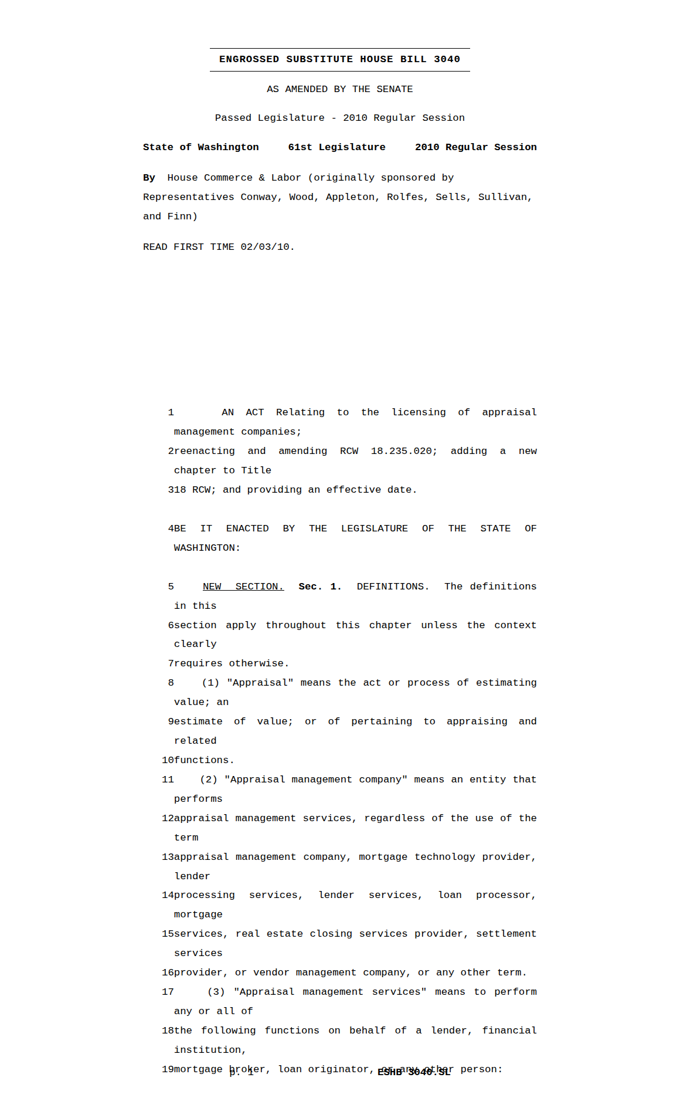ENGROSSED SUBSTITUTE HOUSE BILL 3040
AS AMENDED BY THE SENATE
Passed Legislature - 2010 Regular Session
State of Washington 61st Legislature 2010 Regular Session
By House Commerce & Labor (originally sponsored by Representatives Conway, Wood, Appleton, Rolfes, Sells, Sullivan, and Finn)
READ FIRST TIME 02/03/10.
| 1 | AN ACT Relating to the licensing of appraisal management companies; |
| 2 | reenacting and amending RCW 18.235.020; adding a new chapter to Title |
| 3 | 18 RCW; and providing an effective date. |
| 4 | BE IT ENACTED BY THE LEGISLATURE OF THE STATE OF WASHINGTON: |
| 5 | NEW SECTION. Sec. 1. DEFINITIONS. The definitions in this |
| 6 | section apply throughout this chapter unless the context clearly |
| 7 | requires otherwise. |
| 8 | (1) "Appraisal" means the act or process of estimating value; an |
| 9 | estimate of value; or of pertaining to appraising and related |
| 10 | functions. |
| 11 | (2) "Appraisal management company" means an entity that performs |
| 12 | appraisal management services, regardless of the use of the term |
| 13 | appraisal management company, mortgage technology provider, lender |
| 14 | processing services, lender services, loan processor, mortgage |
| 15 | services, real estate closing services provider, settlement services |
| 16 | provider, or vendor management company, or any other term. |
| 17 | (3) "Appraisal management services" means to perform any or all of |
| 18 | the following functions on behalf of a lender, financial institution, |
| 19 | mortgage broker, loan originator, or any other person: |
p. 1 ESHB 3040.SL